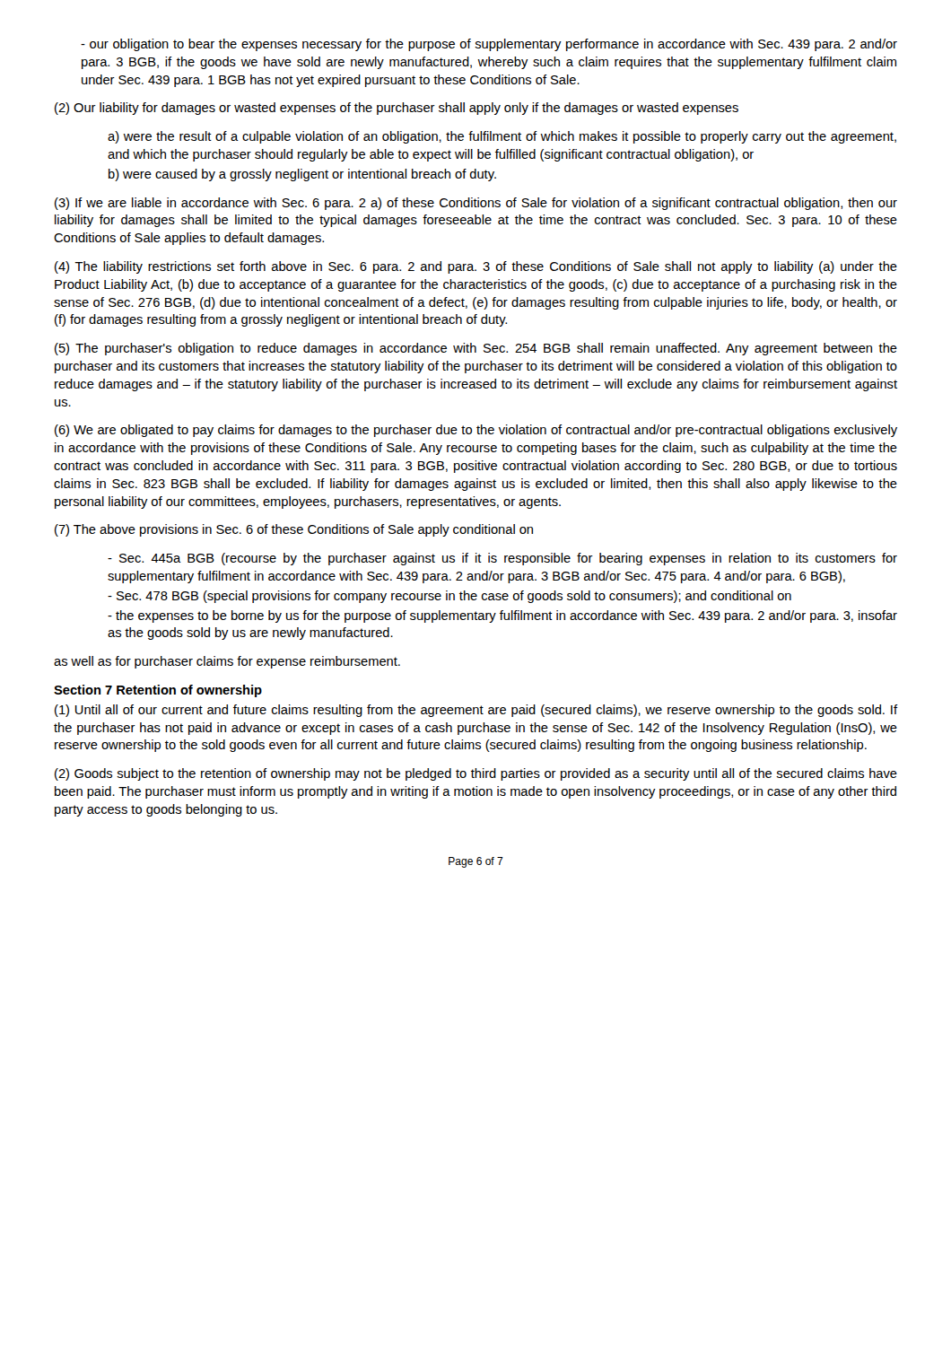- our obligation to bear the expenses necessary for the purpose of supplementary performance in accordance with Sec. 439 para. 2 and/or para. 3 BGB, if the goods we have sold are newly manufactured, whereby such a claim requires that the supplementary fulfilment claim under Sec. 439 para. 1 BGB has not yet expired pursuant to these Conditions of Sale.
(2) Our liability for damages or wasted expenses of the purchaser shall apply only if the damages or wasted expenses
a) were the result of a culpable violation of an obligation, the fulfilment of which makes it possible to properly carry out the agreement, and which the purchaser should regularly be able to expect will be fulfilled (significant contractual obligation), or
b) were caused by a grossly negligent or intentional breach of duty.
(3) If we are liable in accordance with Sec. 6 para. 2 a) of these Conditions of Sale for violation of a significant contractual obligation, then our liability for damages shall be limited to the typical damages foreseeable at the time the contract was concluded. Sec. 3 para. 10 of these Conditions of Sale applies to default damages.
(4) The liability restrictions set forth above in Sec. 6 para. 2 and para. 3 of these Conditions of Sale shall not apply to liability (a) under the Product Liability Act, (b) due to acceptance of a guarantee for the characteristics of the goods, (c) due to acceptance of a purchasing risk in the sense of Sec. 276 BGB, (d) due to intentional concealment of a defect, (e) for damages resulting from culpable injuries to life, body, or health, or (f) for damages resulting from a grossly negligent or intentional breach of duty.
(5) The purchaser's obligation to reduce damages in accordance with Sec. 254 BGB shall remain unaffected. Any agreement between the purchaser and its customers that increases the statutory liability of the purchaser to its detriment will be considered a violation of this obligation to reduce damages and – if the statutory liability of the purchaser is increased to its detriment – will exclude any claims for reimbursement against us.
(6) We are obligated to pay claims for damages to the purchaser due to the violation of contractual and/or pre-contractual obligations exclusively in accordance with the provisions of these Conditions of Sale. Any recourse to competing bases for the claim, such as culpability at the time the contract was concluded in accordance with Sec. 311 para. 3 BGB, positive contractual violation according to Sec. 280 BGB, or due to tortious claims in Sec. 823 BGB shall be excluded. If liability for damages against us is excluded or limited, then this shall also apply likewise to the personal liability of our committees, employees, purchasers, representatives, or agents.
(7) The above provisions in Sec. 6 of these Conditions of Sale apply conditional on
- Sec. 445a BGB (recourse by the purchaser against us if it is responsible for bearing expenses in relation to its customers for supplementary fulfilment in accordance with Sec. 439 para. 2 and/or para. 3 BGB and/or Sec. 475 para. 4 and/or para. 6 BGB),
- Sec. 478 BGB (special provisions for company recourse in the case of goods sold to consumers); and conditional on
- the expenses to be borne by us for the purpose of supplementary fulfilment in accordance with Sec. 439 para. 2 and/or para. 3, insofar as the goods sold by us are newly manufactured.
as well as for purchaser claims for expense reimbursement.
Section 7 Retention of ownership
(1) Until all of our current and future claims resulting from the agreement are paid (secured claims), we reserve ownership to the goods sold. If the purchaser has not paid in advance or except in cases of a cash purchase in the sense of Sec. 142 of the Insolvency Regulation (InsO), we reserve ownership to the sold goods even for all current and future claims (secured claims) resulting from the ongoing business relationship.
(2) Goods subject to the retention of ownership may not be pledged to third parties or provided as a security until all of the secured claims have been paid. The purchaser must inform us promptly and in writing if a motion is made to open insolvency proceedings, or in case of any other third party access to goods belonging to us.
Page 6 of 7